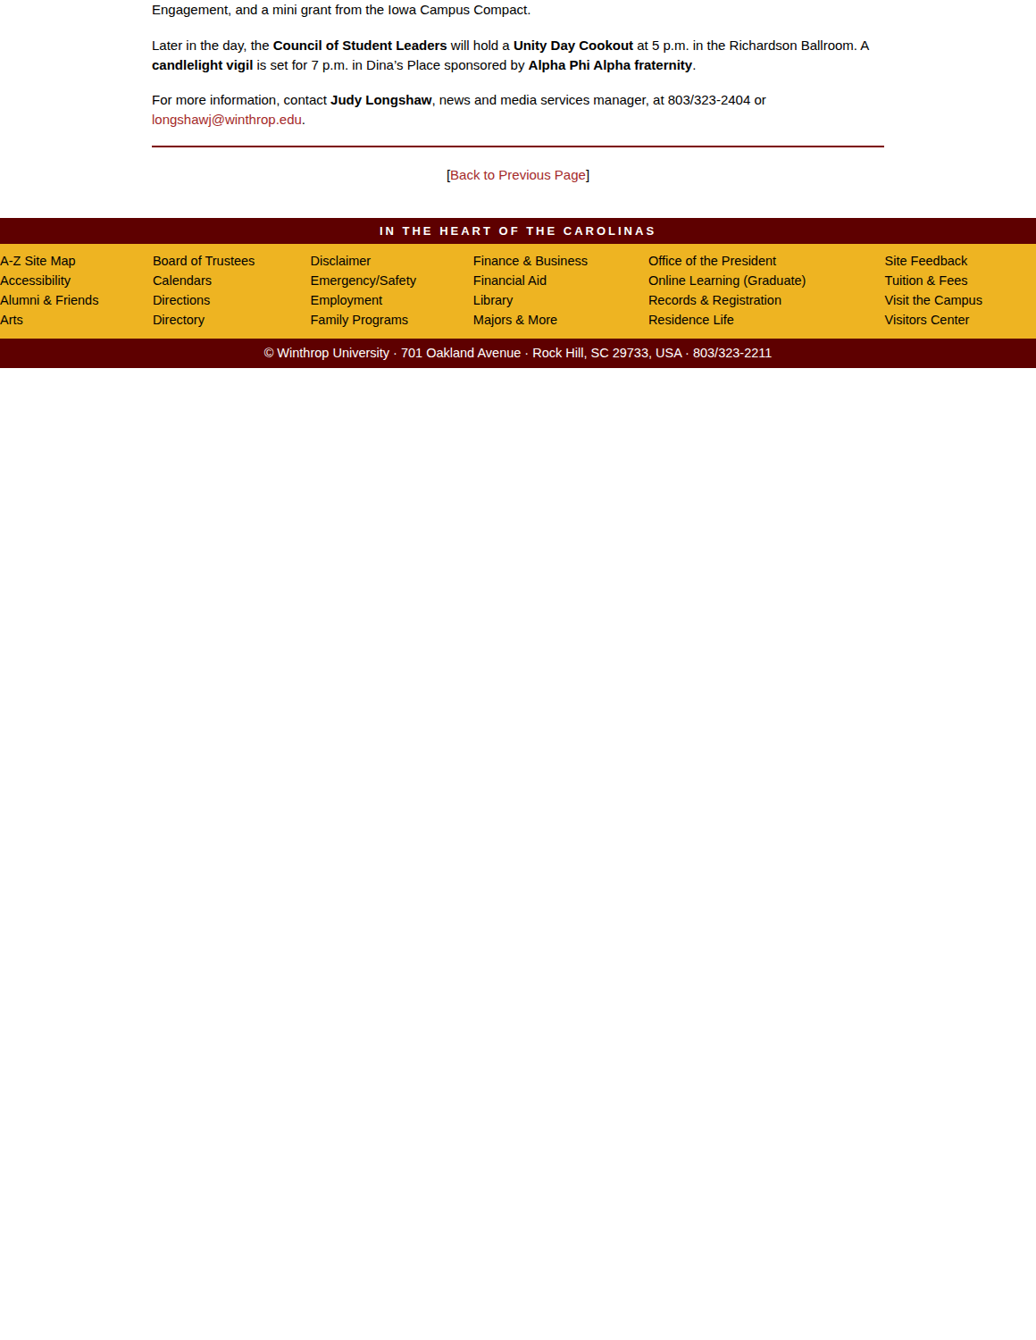Engagement, and a mini grant from the Iowa Campus Compact.
Later in the day, the Council of Student Leaders will hold a Unity Day Cookout at 5 p.m. in the Richardson Ballroom. A candlelight vigil is set for 7 p.m. in Dina’s Place sponsored by Alpha Phi Alpha fraternity.
For more information, contact Judy Longshaw, news and media services manager, at 803/323-2404 or longshawj@winthrop.edu.
[Back to Previous Page]
IN THE HEART OF THE CAROLINAS
| A-Z Site Map | Board of Trustees | Disclaimer | Finance & Business | Office of the President | Site Feedback |
| Accessibility | Calendars | Emergency/Safety | Financial Aid | Online Learning (Graduate) | Tuition & Fees |
| Alumni & Friends | Directions | Employment | Library | Records & Registration | Visit the Campus |
| Arts | Directory | Family Programs | Majors & More | Residence Life | Visitors Center |
© Winthrop University · 701 Oakland Avenue · Rock Hill, SC 29733, USA · 803/323-2211